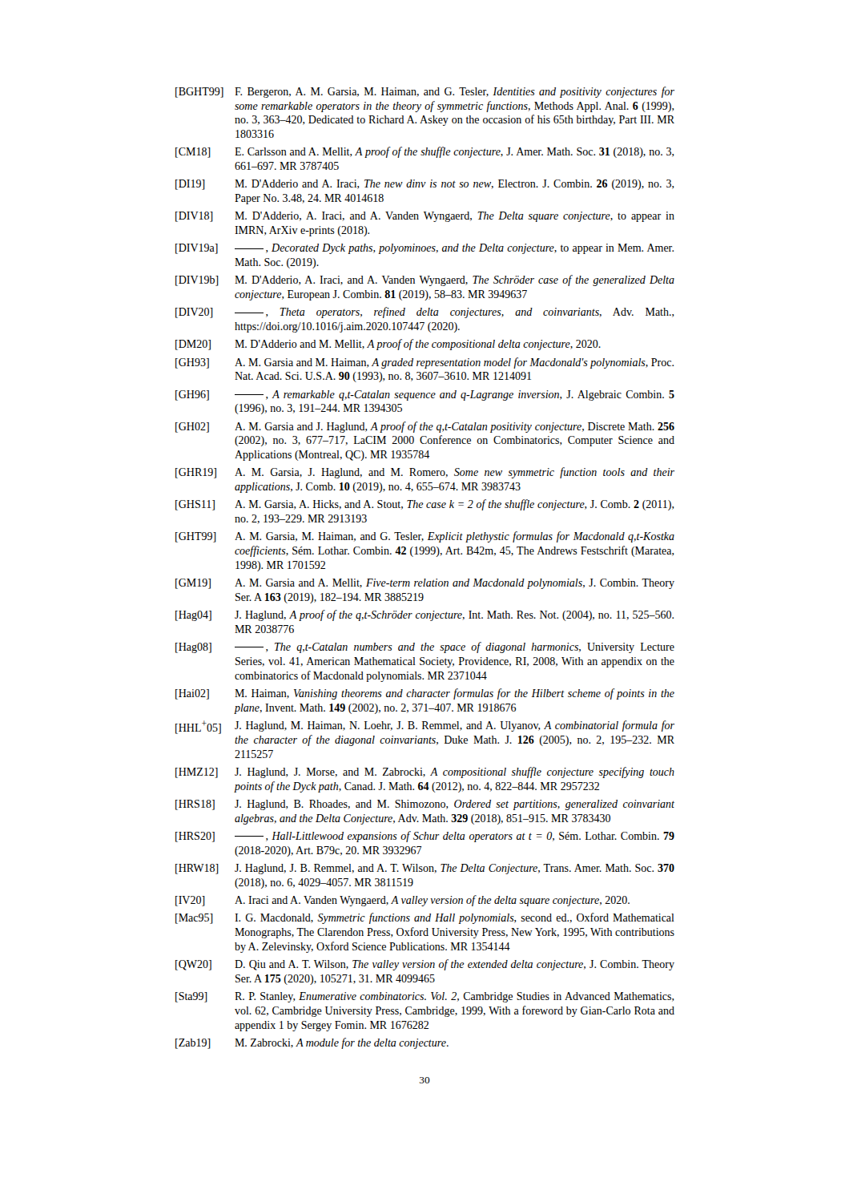[BGHT99]
F. Bergeron, A. M. Garsia, M. Haiman, and G. Tesler, Identities and positivity conjectures for some remarkable operators in the theory of symmetric functions, Methods Appl. Anal. 6 (1999), no. 3, 363–420, Dedicated to Richard A. Askey on the occasion of his 65th birthday, Part III. MR 1803316
[CM18]
E. Carlsson and A. Mellit, A proof of the shuffle conjecture, J. Amer. Math. Soc. 31 (2018), no. 3, 661–697. MR 3787405
[DI19]
M. D'Adderio and A. Iraci, The new dinv is not so new, Electron. J. Combin. 26 (2019), no. 3, Paper No. 3.48, 24. MR 4014618
[DIV18]
M. D'Adderio, A. Iraci, and A. Vanden Wyngaerd, The Delta square conjecture, to appear in IMRN, ArXiv e-prints (2018).
[DIV19a]
, Decorated Dyck paths, polyominoes, and the Delta conjecture, to appear in Mem. Amer. Math. Soc. (2019).
[DIV19b]
M. D'Adderio, A. Iraci, and A. Vanden Wyngaerd, The Schröder case of the generalized Delta conjecture, European J. Combin. 81 (2019), 58–83. MR 3949637
[DIV20]
, Theta operators, refined delta conjectures, and coinvariants, Adv. Math., https://doi.org/10.1016/j.aim.2020.107447 (2020).
[DM20]
M. D'Adderio and M. Mellit, A proof of the compositional delta conjecture, 2020.
[GH93]
A. M. Garsia and M. Haiman, A graded representation model for Macdonald's polynomials, Proc. Nat. Acad. Sci. U.S.A. 90 (1993), no. 8, 3607–3610. MR 1214091
[GH96]
, A remarkable q,t-Catalan sequence and q-Lagrange inversion, J. Algebraic Combin. 5 (1996), no. 3, 191–244. MR 1394305
[GH02]
A. M. Garsia and J. Haglund, A proof of the q,t-Catalan positivity conjecture, Discrete Math. 256 (2002), no. 3, 677–717, LaCIM 2000 Conference on Combinatorics, Computer Science and Applications (Montreal, QC). MR 1935784
[GHR19]
A. M. Garsia, J. Haglund, and M. Romero, Some new symmetric function tools and their applications, J. Comb. 10 (2019), no. 4, 655–674. MR 3983743
[GHS11]
A. M. Garsia, A. Hicks, and A. Stout, The case k = 2 of the shuffle conjecture, J. Comb. 2 (2011), no. 2, 193–229. MR 2913193
[GHT99]
A. M. Garsia, M. Haiman, and G. Tesler, Explicit plethystic formulas for Macdonald q,t-Kostka coefficients, Sém. Lothar. Combin. 42 (1999), Art. B42m, 45, The Andrews Festschrift (Maratea, 1998). MR 1701592
[GM19]
A. M. Garsia and A. Mellit, Five-term relation and Macdonald polynomials, J. Combin. Theory Ser. A 163 (2019), 182–194. MR 3885219
[Hag04]
J. Haglund, A proof of the q,t-Schröder conjecture, Int. Math. Res. Not. (2004), no. 11, 525–560. MR 2038776
[Hag08]
, The q,t-Catalan numbers and the space of diagonal harmonics, University Lecture Series, vol. 41, American Mathematical Society, Providence, RI, 2008, With an appendix on the combinatorics of Macdonald polynomials. MR 2371044
[Hai02]
M. Haiman, Vanishing theorems and character formulas for the Hilbert scheme of points in the plane, Invent. Math. 149 (2002), no. 2, 371–407. MR 1918676
[HHL+05]
J. Haglund, M. Haiman, N. Loehr, J. B. Remmel, and A. Ulyanov, A combinatorial formula for the character of the diagonal coinvariants, Duke Math. J. 126 (2005), no. 2, 195–232. MR 2115257
[HMZ12]
J. Haglund, J. Morse, and M. Zabrocki, A compositional shuffle conjecture specifying touch points of the Dyck path, Canad. J. Math. 64 (2012), no. 4, 822–844. MR 2957232
[HRS18]
J. Haglund, B. Rhoades, and M. Shimozono, Ordered set partitions, generalized coinvariant algebras, and the Delta Conjecture, Adv. Math. 329 (2018), 851–915. MR 3783430
[HRS20]
, Hall-Littlewood expansions of Schur delta operators at t = 0, Sém. Lothar. Combin. 79 (2018-2020), Art. B79c, 20. MR 3932967
[HRW18]
J. Haglund, J. B. Remmel, and A. T. Wilson, The Delta Conjecture, Trans. Amer. Math. Soc. 370 (2018), no. 6, 4029–4057. MR 3811519
[IV20]
A. Iraci and A. Vanden Wyngaerd, A valley version of the delta square conjecture, 2020.
[Mac95]
I. G. Macdonald, Symmetric functions and Hall polynomials, second ed., Oxford Mathematical Monographs, The Clarendon Press, Oxford University Press, New York, 1995, With contributions by A. Zelevinsky, Oxford Science Publications. MR 1354144
[QW20]
D. Qiu and A. T. Wilson, The valley version of the extended delta conjecture, J. Combin. Theory Ser. A 175 (2020), 105271, 31. MR 4099465
[Sta99]
R. P. Stanley, Enumerative combinatorics. Vol. 2, Cambridge Studies in Advanced Mathematics, vol. 62, Cambridge University Press, Cambridge, 1999, With a foreword by Gian-Carlo Rota and appendix 1 by Sergey Fomin. MR 1676282
[Zab19]
M. Zabrocki, A module for the delta conjecture.
30